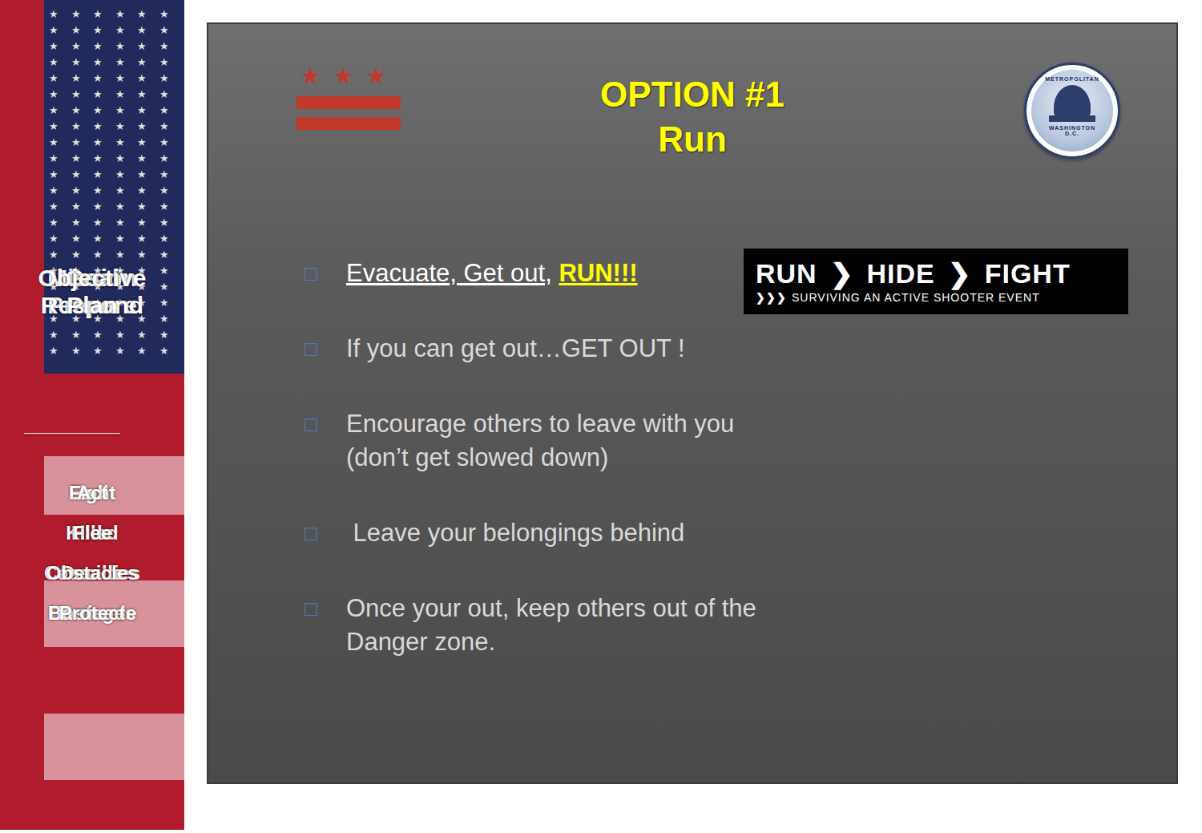★ ★ ★ ★ ★ ★
★ ★ ★ ★ ★ ★
★ ★ ★ ★ ★ ★
★ ★ ★ ★ ★ ★
★ ★ ★ ★ ★ ★
★ ★ ★ ★ ★ ★
★ ★ ★ ★ ★ ★
★ ★ ★ ★ ★ ★
★ ★ ★ ★ ★ ★
★ ★ ★ ★ ★ ★
★ ★ ★ ★ ★ ★
★ ★ ★ ★ ★ ★
★ ★ ★ ★ ★ ★
★ ★ ★ ★ ★ ★
★ ★ ★ ★ ★ ★
★ ★ ★ ★ ★ ★
★ ★ ★ ★ ★ ★
★ ★ ★ ★ ★ ★
★ ★ ★ ★ ★ ★
★ ★ ★ ★ ★ ★
★ ★ ★ ★ ★ ★
★ ★ ★ ★ ★ ★
Mission Goal Objective
Prepare Respond Plan
Each Fight Act
Killed Hide Flee
Casualties Decide Obstacles
Hostages Barricade Protect
★★★
METROPOLITAN
WASHINGTON
D.C.
OPTION #1
Run
RUN ❯ HIDE ❯ FIGHT
❯❯❯SURVIVING AN ACTIVE SHOOTER EVENT
Evacuate, Get out, RUN!!!
If you can get out…GET OUT !
Encourage others to leave with you
(don’t get slowed down)
Leave your belongings behind
Once your out, keep others out of the
Danger zone.